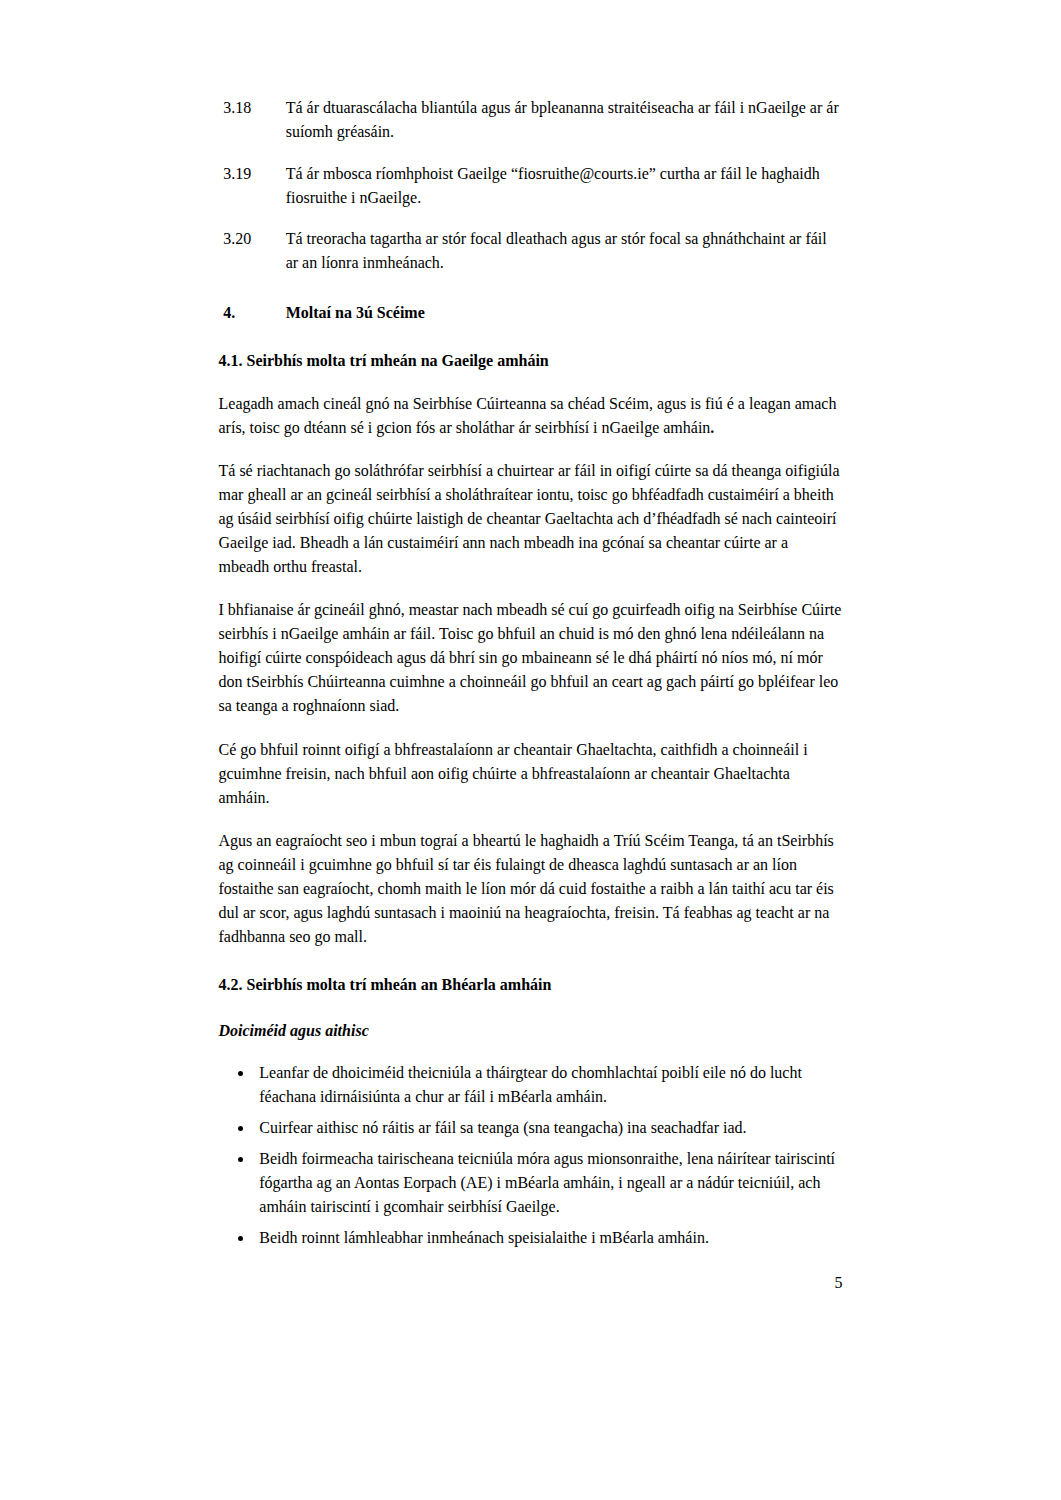3.18
Tá ár dtuarascálacha bliantúla agus ár bpleananna straitéiseacha ar fáil i nGaeilge ar ár suíomh gréasáin.
3.19
Tá ár mbosca ríomhphoist Gaeilge “fiosruithe@courts.ie” curtha ar fáil le haghaidh fiosruithe i nGaeilge.
3.20
Tá treoracha tagartha ar stór focal dleathach agus ar stór focal sa ghnáthchaint ar fáil ar an líonra inmheánach.
4. Moltaí na 3ú Scéime
4.1. Seirbhís molta trí mheán na Gaeilge amháin
Leagadh amach cineál gnó na Seirbhíse Cúirteanna sa chéad Scéim, agus is fiú é a leagan amach arís, toisc go dtéann sé i gcion fós ar sholáthar ár seirbhísí i nGaeilge amháin.
Tá sé riachtanach go soláthrófar seirbhísí a chuirtear ar fáil in oifigí cúirte sa dá theanga oifigiúla mar gheall ar an gcineál seirbhísí a sholáthraítear iontu, toisc go bhféadfadh custaiméirí a bheith ag úsáid seirbhísí oifig chúirte laistigh de cheantar Gaeltachta ach d’fhéadfadh sé nach cainteoirí Gaeilge iad. Bheadh a lán custaiméirí ann nach mbeadh ina gcónaí sa cheantar cúirte ar a mbeadh orthu freastal.
I bhfianaise ár gcineáil ghnó, meastar nach mbeadh sé cuí go gcuirfeadh oifig na Seirbhíse Cúirte seirbhís i nGaeilge amháin ar fáil. Toisc go bhfuil an chuid is mó den ghnó lena ndéileálann na hoifigí cúirte conspóideach agus dá bhrí sin go mbaineann sé le dhá pháirtí nó níos mó, ní mór don tSeirbhís Chúirteanna cuimhne a choinneáil go bhfuil an ceart ag gach páirtí go bpléifear leo sa teanga a roghnaíonn siad.
Cé go bhfuil roinnt oifigí a bhfreastalaíonn ar cheantair Ghaeltachta, caithfidh a choinneáil i gcuimhne freisin, nach bhfuil aon oifig chúirte a bhfreastalaíonn ar cheantair Ghaeltachta amháin.
Agus an eagraíocht seo i mbun tograí a bheartú le haghaidh a Tríú Scéim Teanga, tá an tSeirbhís ag coinneáil i gcuimhne go bhfuil sí tar éis fulaingt de dheasca laghdú suntasach ar an líon fostaithe san eagraíocht, chomh maith le líon mór dá cuid fostaithe a raibh a lán taithí acu tar éis dul ar scor, agus laghdú suntasach i maoiniú na heagraíochta, freisin. Tá feabhas ag teacht ar na fadhbanna seo go mall.
4.2. Seirbhís molta trí mheán an Bhéarla amháin
Doiciméid agus aithisc
Leanfar de dhoiciméid theicniúla a tháirgtear do chomhlachtaí poiblí eile nó do lucht féachana idirnáisiúnta a chur ar fáil i mBéarla amháin.
Cuirfear aithisc nó ráitis ar fáil sa teanga (sna teangacha) ina seachadfar iad.
Beidh foirmeacha tairischeana teicniúla móra agus mionsonraithe, lena náirítear tairiscintí fógartha ag an Aontas Eorpach (AE) i mBéarla amháin, i ngeall ar a nádúr teicniúil, ach amháin tairiscintí i gcomhair seirbhísí Gaeilge.
Beidh roinnt lámhleabhar inmheánach speisialaithe i mBéarla amháin.
5